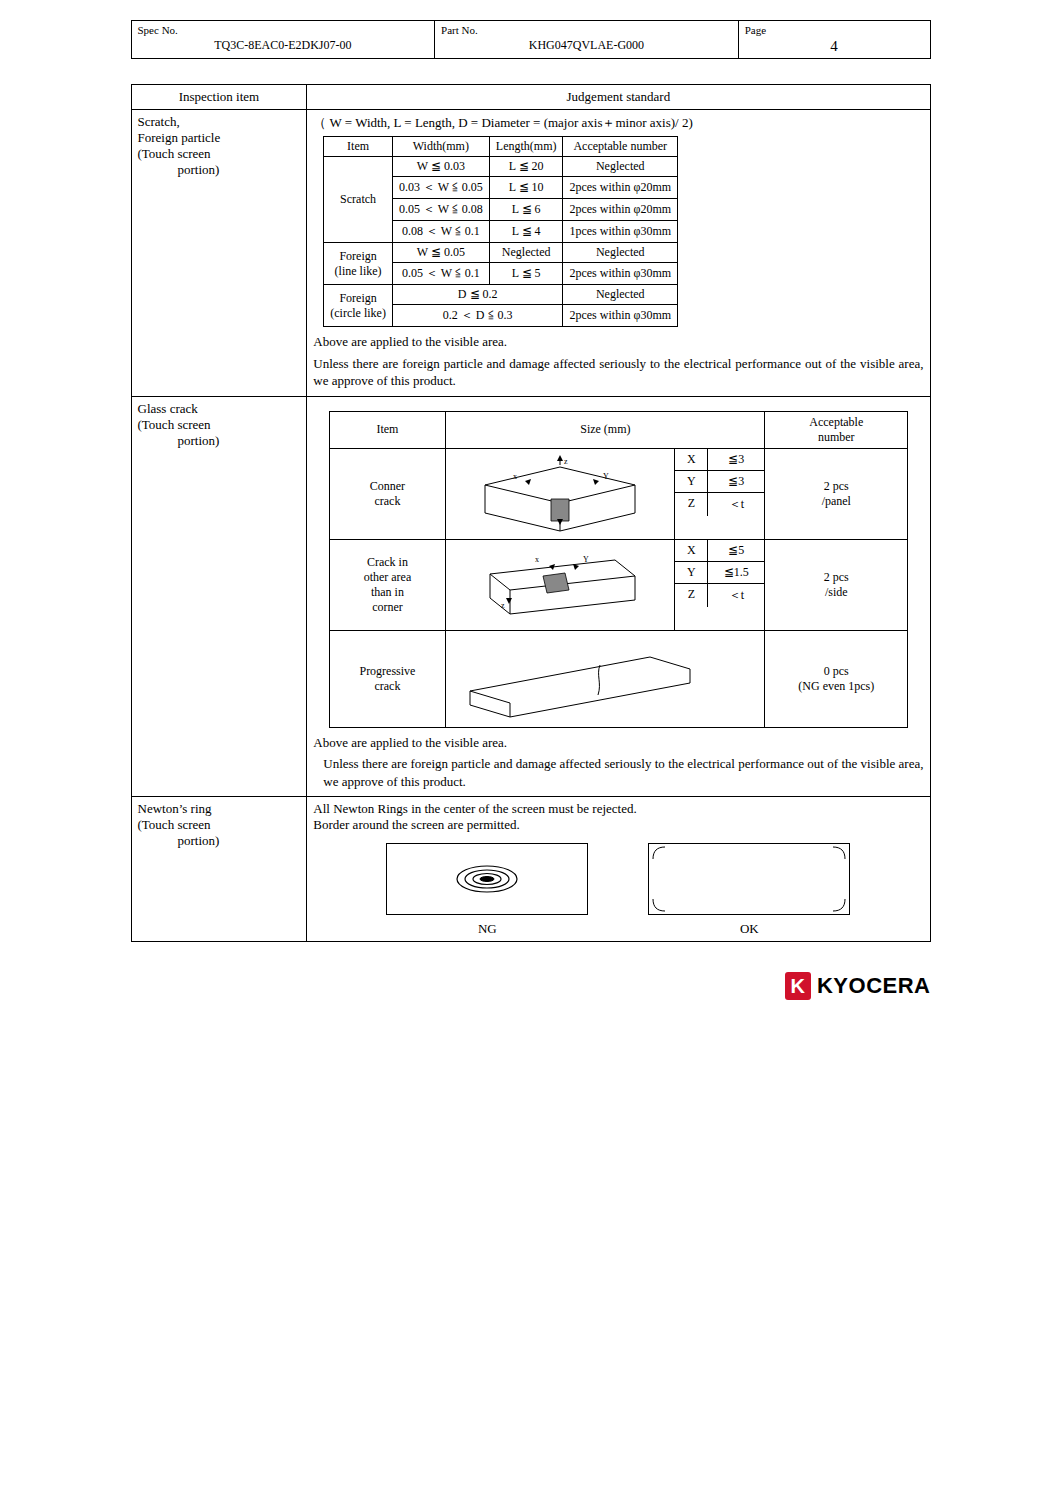| Spec No. TQ3C-8EAC0-E2DKJ07-00 | Part No. KHG047QVLAE-G000 | Page 4 |
| Inspection item | Judgement standard |
| --- | --- |
| Scratch, Foreign particle (Touch screen portion) | （ W = Width, L = Length, D = Diameter = (major axis＋minor axis)/ 2) / Item / Width(mm) / Length(mm) / Acceptable number / / Scratch / W ≦ 0.03 / L ≦ 20 / Neglected / / 0.03 ＜ W ≦ 0.05 / L ≦ 10 / 2pces within φ20mm / / 0.05 ＜ W ≦ 0.08 / L ≦ 6 / 2pces within φ20mm / / 0.08 ＜ W ≦ 0.1 / L ≦ 4 / 1pces within φ30mm / / Foreign (line like) / W ≦ 0.05 / Neglected / Neglected / / 0.05 ＜ W ≦ 0.1 / L ≦ 5 / 2pces within φ30mm / / Foreign (circle like) / D ≦ 0.2 / Neglected / / 0.2 ＜ D ≦ 0.3 / 2pces within φ30mm / Above are applied to the visible area. Unless there are foreign particle and damage affected seriously to the electrical performance out of the visible area, we approve of this product. |
| Glass crack (Touch screen portion) | / Item / Size (mm) / Acceptable number / / Conner crack / z x Y X ≦3 Y ≦3 Z ＜t / 2 pcs /panel / / Crack in other area than in corner / x Y z X ≦5 Y ≦1.5 Z ＜t / 2 pcs /side / / Progressive crack / / 0 pcs (NG even 1pcs) / Above are applied to the visible area. Unless there are foreign particle and damage affected seriously to the electrical performance out of the visible area, we approve of this product. |
| Newton’s ring (Touch screen portion) | All Newton Rings in the center of the screen must be rejected. Border around the screen are permitted. NG OK |
KKYOCERA